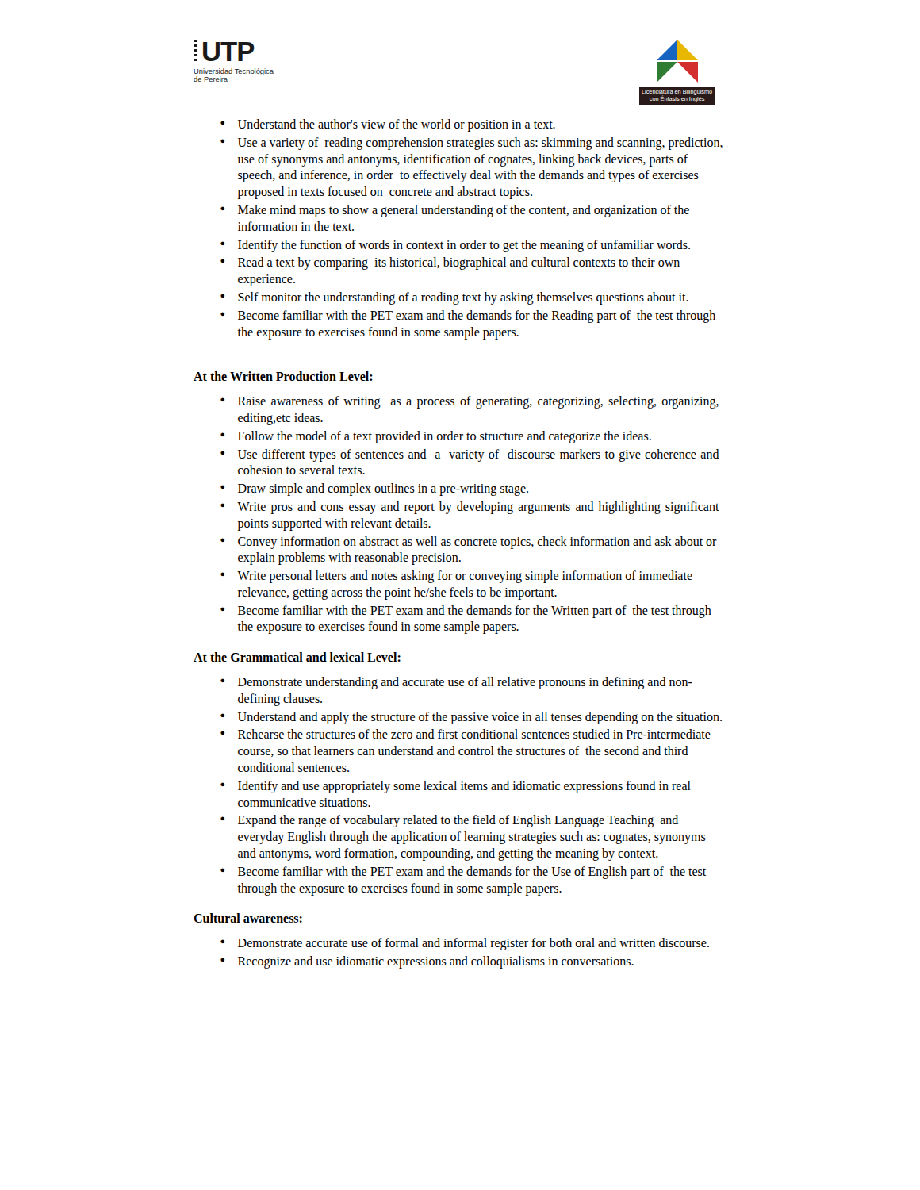UTP
Universidad Tecnológica
de Pereira
Licenciatura en Bilingüismo
con Énfasis en Inglés
Understand the author's view of the world or position in a text.
Use a variety of reading comprehension strategies such as: skimming and scanning, prediction, use of synonyms and antonyms, identification of cognates, linking back devices, parts of speech, and inference, in order to effectively deal with the demands and types of exercises proposed in texts focused on concrete and abstract topics.
Make mind maps to show a general understanding of the content, and organization of the information in the text.
Identify the function of words in context in order to get the meaning of unfamiliar words.
Read a text by comparing its historical, biographical and cultural contexts to their own experience.
Self monitor the understanding of a reading text by asking themselves questions about it.
Become familiar with the PET exam and the demands for the Reading part of the test through the exposure to exercises found in some sample papers.
At the Written Production Level:
Raise awareness of writing as a process of generating, categorizing, selecting, organizing, editing,etc ideas.
Follow the model of a text provided in order to structure and categorize the ideas.
Use different types of sentences and a variety of discourse markers to give coherence and cohesion to several texts.
Draw simple and complex outlines in a pre-writing stage.
Write pros and cons essay and report by developing arguments and highlighting significant points supported with relevant details.
Convey information on abstract as well as concrete topics, check information and ask about or explain problems with reasonable precision.
Write personal letters and notes asking for or conveying simple information of immediate relevance, getting across the point he/she feels to be important.
Become familiar with the PET exam and the demands for the Written part of the test through the exposure to exercises found in some sample papers.
At the Grammatical and lexical Level:
Demonstrate understanding and accurate use of all relative pronouns in defining and non-defining clauses.
Understand and apply the structure of the passive voice in all tenses depending on the situation.
Rehearse the structures of the zero and first conditional sentences studied in Pre-intermediate course, so that learners can understand and control the structures of the second and third conditional sentences.
Identify and use appropriately some lexical items and idiomatic expressions found in real communicative situations.
Expand the range of vocabulary related to the field of English Language Teaching and everyday English through the application of learning strategies such as: cognates, synonyms and antonyms, word formation, compounding, and getting the meaning by context.
Become familiar with the PET exam and the demands for the Use of English part of the test through the exposure to exercises found in some sample papers.
Cultural awareness:
Demonstrate accurate use of formal and informal register for both oral and written discourse.
Recognize and use idiomatic expressions and colloquialisms in conversations.